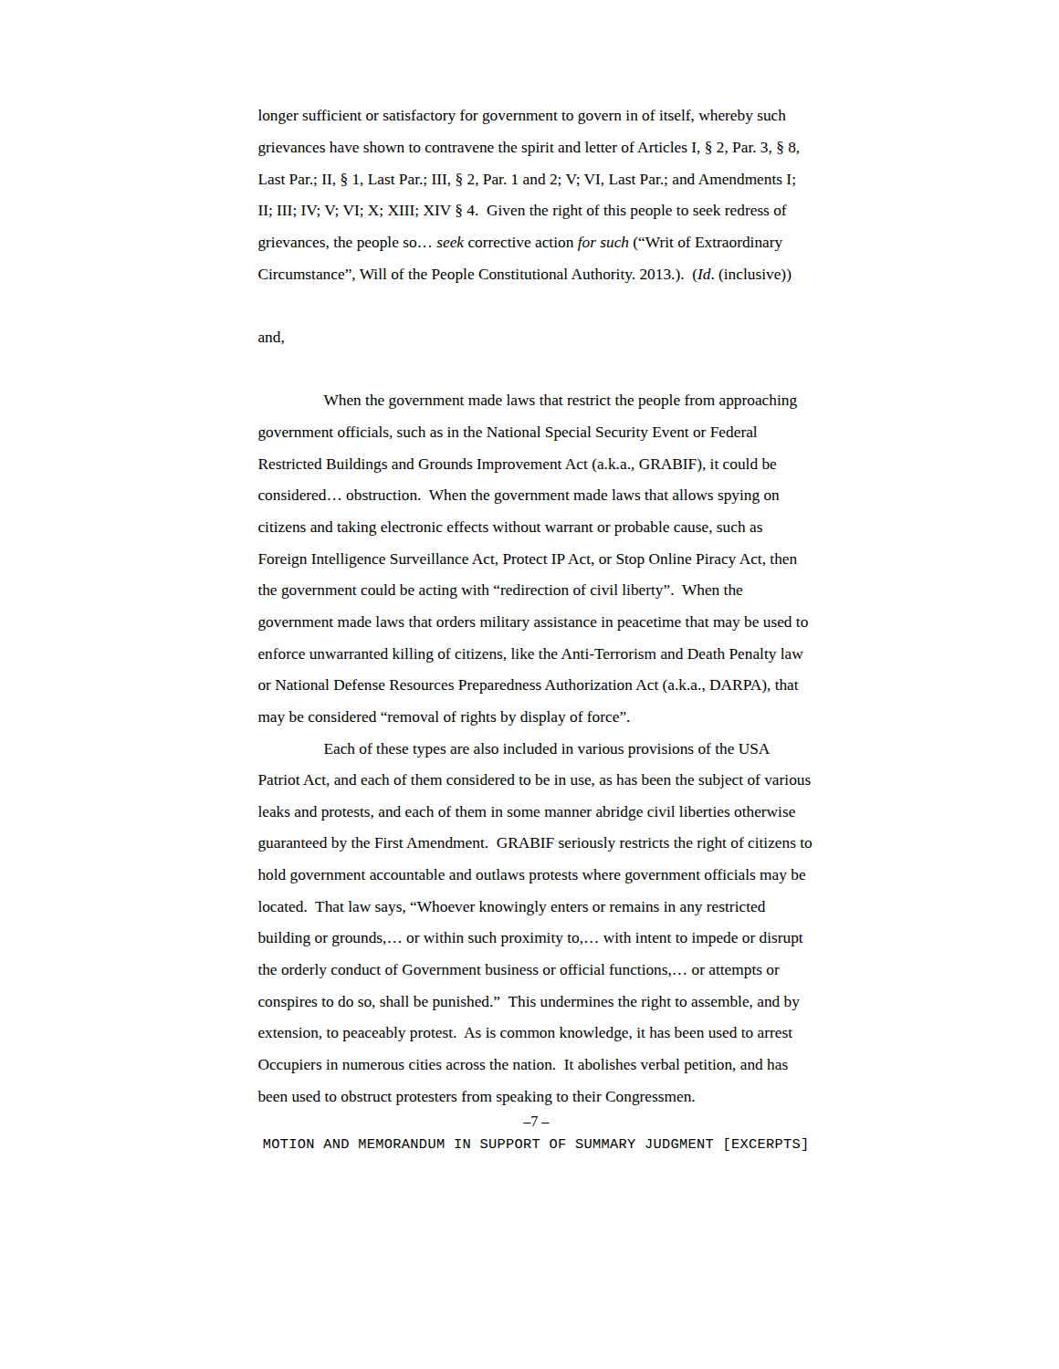longer sufficient or satisfactory for government to govern in of itself, whereby such grievances have shown to contravene the spirit and letter of Articles I, § 2, Par. 3, § 8, Last Par.; II, § 1, Last Par.; III, § 2, Par. 1 and 2; V; VI, Last Par.; and Amendments I; II; III; IV; V; VI; X; XIII; XIV § 4. Given the right of this people to seek redress of grievances, the people so… seek corrective action for such (“Writ of Extraordinary Circumstance”, Will of the People Constitutional Authority. 2013.). (Id. (inclusive))
and,
When the government made laws that restrict the people from approaching government officials, such as in the National Special Security Event or Federal Restricted Buildings and Grounds Improvement Act (a.k.a., GRABIF), it could be considered… obstruction. When the government made laws that allows spying on citizens and taking electronic effects without warrant or probable cause, such as Foreign Intelligence Surveillance Act, Protect IP Act, or Stop Online Piracy Act, then the government could be acting with “redirection of civil liberty”. When the government made laws that orders military assistance in peacetime that may be used to enforce unwarranted killing of citizens, like the Anti-Terrorism and Death Penalty law or National Defense Resources Preparedness Authorization Act (a.k.a., DARPA), that may be considered “removal of rights by display of force”.
Each of these types are also included in various provisions of the USA Patriot Act, and each of them considered to be in use, as has been the subject of various leaks and protests, and each of them in some manner abridge civil liberties otherwise guaranteed by the First Amendment. GRABIF seriously restricts the right of citizens to hold government accountable and outlaws protests where government officials may be located. That law says, “Whoever knowingly enters or remains in any restricted building or grounds,… or within such proximity to,… with intent to impede or disrupt the orderly conduct of Government business or official functions,… or attempts or conspires to do so, shall be punished.” This undermines the right to assemble, and by extension, to peaceably protest. As is common knowledge, it has been used to arrest Occupiers in numerous cities across the nation. It abolishes verbal petition, and has been used to obstruct protesters from speaking to their Congressmen.
–7 –
MOTION AND MEMORANDUM IN SUPPORT OF SUMMARY JUDGMENT [EXCERPTS]